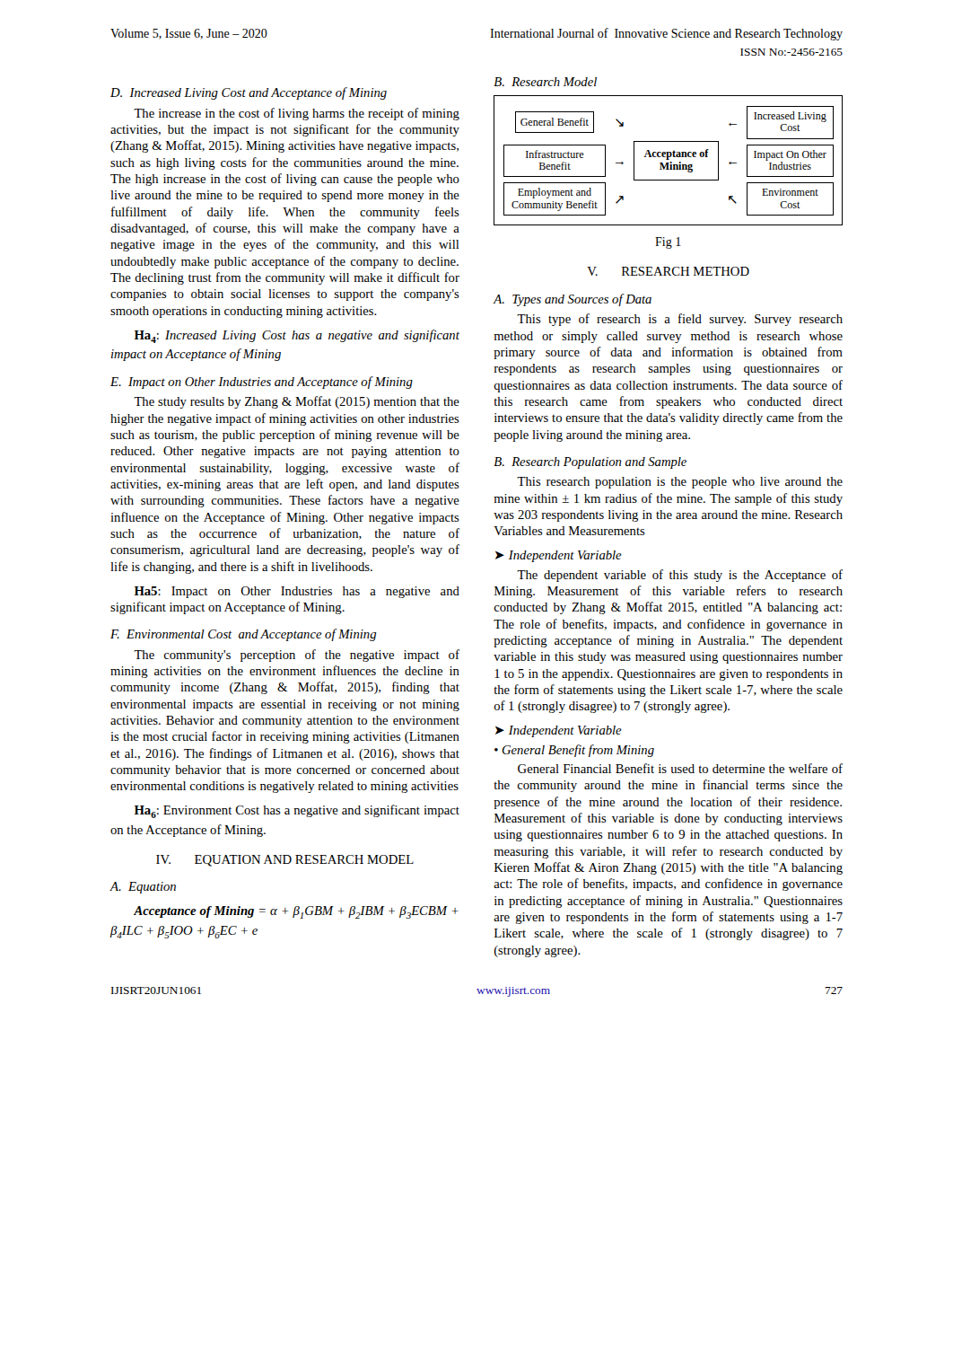Volume 5, Issue 6, June – 2020
International Journal of Innovative Science and Research Technology
ISSN No:-2456-2165
D. Increased Living Cost and Acceptance of Mining
The increase in the cost of living harms the receipt of mining activities, but the impact is not significant for the community (Zhang & Moffat, 2015). Mining activities have negative impacts, such as high living costs for the communities around the mine. The high increase in the cost of living can cause the people who live around the mine to be required to spend more money in the fulfillment of daily life. When the community feels disadvantaged, of course, this will make the company have a negative image in the eyes of the community, and this will undoubtedly make public acceptance of the company to decline. The declining trust from the community will make it difficult for companies to obtain social licenses to support the company's smooth operations in conducting mining activities.
Ha4: Increased Living Cost has a negative and significant impact on Acceptance of Mining
E. Impact on Other Industries and Acceptance of Mining
The study results by Zhang & Moffat (2015) mention that the higher the negative impact of mining activities on other industries such as tourism, the public perception of mining revenue will be reduced. Other negative impacts are not paying attention to environmental sustainability, logging, excessive waste of activities, ex-mining areas that are left open, and land disputes with surrounding communities. These factors have a negative influence on the Acceptance of Mining. Other negative impacts such as the occurrence of urbanization, the nature of consumerism, agricultural land are decreasing, people's way of life is changing, and there is a shift in livelihoods.
Ha5: Impact on Other Industries has a negative and significant impact on Acceptance of Mining.
F. Environmental Cost and Acceptance of Mining
The community's perception of the negative impact of mining activities on the environment influences the decline in community income (Zhang & Moffat, 2015), finding that environmental impacts are essential in receiving or not mining activities. Behavior and community attention to the environment is the most crucial factor in receiving mining activities (Litmanen et al., 2016). The findings of Litmanen et al. (2016), shows that community behavior that is more concerned or concerned about environmental conditions is negatively related to mining activities
Ha6: Environment Cost has a negative and significant impact on the Acceptance of Mining.
IV. EQUATION AND RESEARCH MODEL
A. Equation
Acceptance of Mining = α + β1 GBM + β2 IBM + β3 ECBM + β4 ILC + β5 IOO + β6 EC + e
B. Research Model
| General Benefit | ↘ | Acceptance of Mining | ← | Increased Living Cost |
| Infrastructure Benefit | → | ← | Impact On Other Industries |
| Employment and Community Benefit | ↗ | ↖ | Environment Cost |
Fig 1
V. RESEARCH METHOD
A. Types and Sources of Data
This type of research is a field survey. Survey research method or simply called survey method is research whose primary source of data and information is obtained from respondents as research samples using questionnaires or questionnaires as data collection instruments. The data source of this research came from speakers who conducted direct interviews to ensure that the data's validity directly came from the people living around the mining area.
B. Research Population and Sample
This research population is the people who live around the mine within ± 1 km radius of the mine. The sample of this study was 203 respondents living in the area around the mine. Research Variables and Measurements
Independent Variable
The dependent variable of this study is the Acceptance of Mining. Measurement of this variable refers to research conducted by Zhang & Moffat 2015, entitled "A balancing act: The role of benefits, impacts, and confidence in governance in predicting acceptance of mining in Australia." The dependent variable in this study was measured using questionnaires number 1 to 5 in the appendix. Questionnaires are given to respondents in the form of statements using the Likert scale 1-7, where the scale of 1 (strongly disagree) to 7 (strongly agree).
Independent Variable
General Benefit from Mining
General Financial Benefit is used to determine the welfare of the community around the mine in financial terms since the presence of the mine around the location of their residence. Measurement of this variable is done by conducting interviews using questionnaires number 6 to 9 in the attached questions. In measuring this variable, it will refer to research conducted by Kieren Moffat & Airon Zhang (2015) with the title "A balancing act: The role of benefits, impacts, and confidence in governance in predicting acceptance of mining in Australia." Questionnaires are given to respondents in the form of statements using a 1-7 Likert scale, where the scale of 1 (strongly disagree) to 7 (strongly agree).
IJISRT20JUN1061
www.ijisrt.com
727